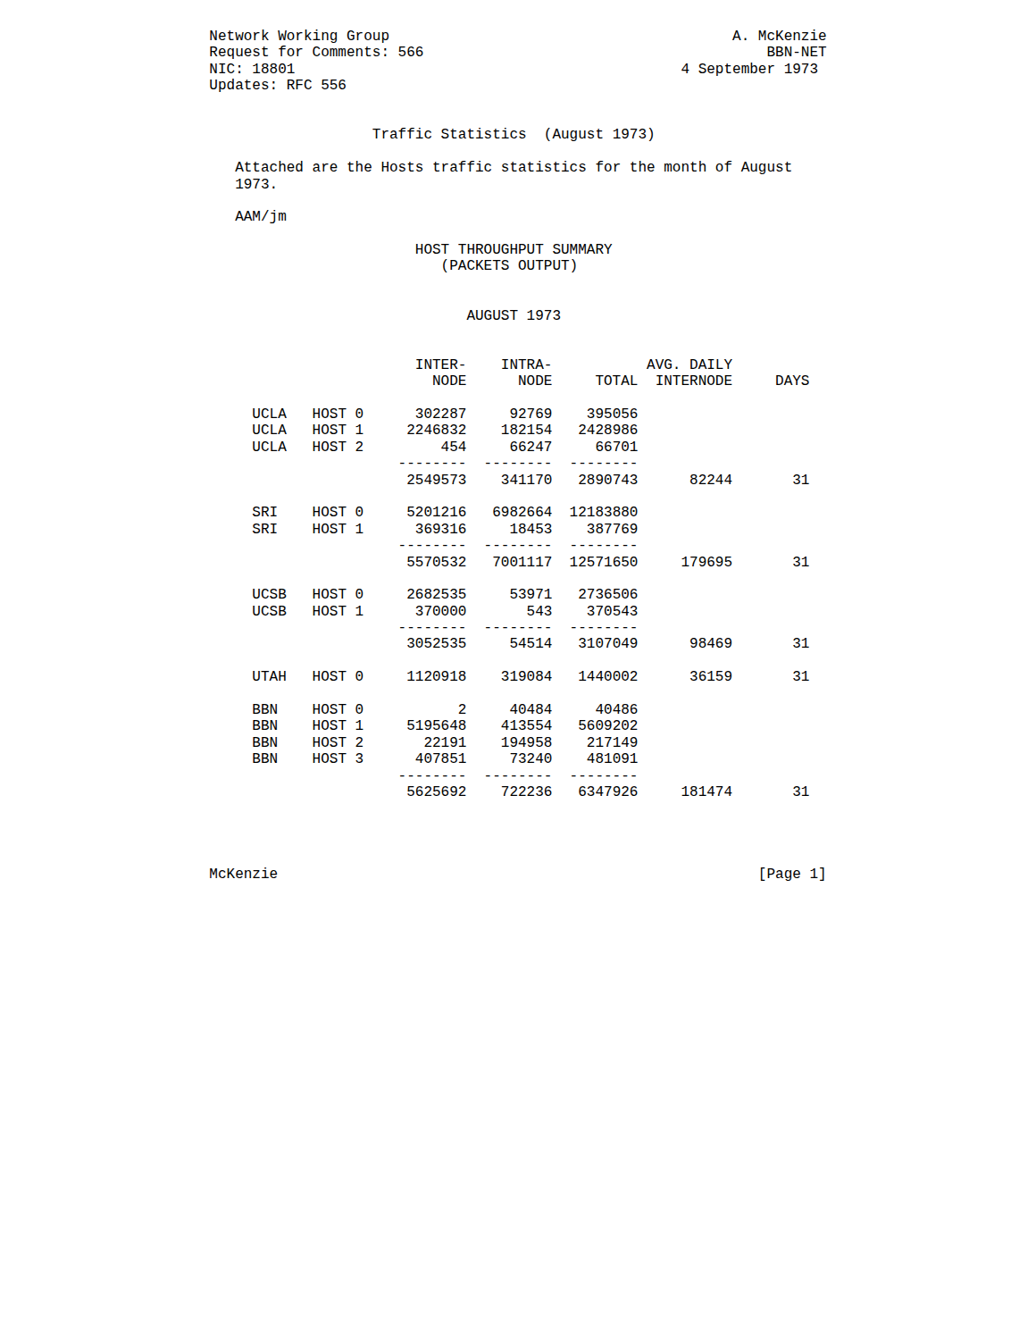Network Working Group                                        A. McKenzie
Request for Comments: 566                                        BBN-NET
NIC: 18801                                             4 September 1973
Updates: RFC 556


                   Traffic Statistics  (August 1973)

   Attached are the Hosts traffic statistics for the month of August
   1973.

   AAM/jm

                        HOST THROUGHPUT SUMMARY
                           (PACKETS OUTPUT)


                              AUGUST 1973


                        INTER-    INTRA-           AVG. DAILY
                          NODE      NODE     TOTAL  INTERNODE     DAYS

     UCLA   HOST 0      302287     92769    395056
     UCLA   HOST 1     2246832    182154   2428986
     UCLA   HOST 2         454     66247     66701
                      --------  --------  --------
                       2549573    341170   2890743      82244       31

     SRI    HOST 0     5201216   6982664  12183880
     SRI    HOST 1      369316     18453    387769
                      --------  --------  --------
                       5570532   7001117  12571650     179695       31

     UCSB   HOST 0     2682535     53971   2736506
     UCSB   HOST 1      370000       543    370543
                      --------  --------  --------
                       3052535     54514   3107049      98469       31

     UTAH   HOST 0     1120918    319084   1440002      36159       31

     BBN    HOST 0           2     40484     40486
     BBN    HOST 1     5195648    413554   5609202
     BBN    HOST 2       22191    194958    217149
     BBN    HOST 3      407851     73240    481091
                      --------  --------  --------
                       5625692    722236   6347926     181474       31




McKenzie                                                        [Page 1]